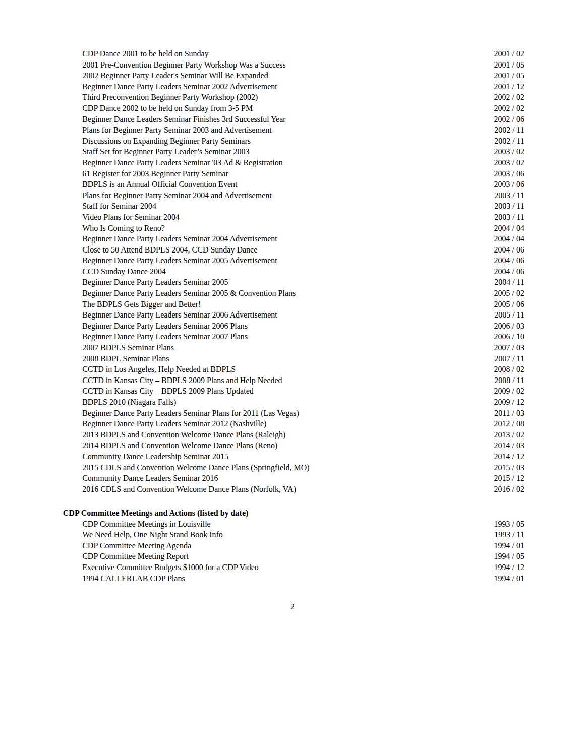| CDP Dance 2001 to be held on Sunday | 2001 / 02 |
| 2001 Pre-Convention Beginner Party Workshop Was a Success | 2001 / 05 |
| 2002 Beginner Party Leader's Seminar Will Be Expanded | 2001 / 05 |
| Beginner Dance Party Leaders Seminar 2002 Advertisement | 2001 / 12 |
| Third Preconvention Beginner Party Workshop (2002) | 2002 / 02 |
| CDP Dance 2002 to be held on Sunday from 3-5 PM | 2002 / 02 |
| Beginner Dance Leaders Seminar Finishes 3rd Successful Year | 2002 / 06 |
| Plans for Beginner Party Seminar 2003 and Advertisement | 2002 / 11 |
| Discussions on Expanding Beginner Party Seminars | 2002 / 11 |
| Staff Set for Beginner Party Leader’s Seminar 2003 | 2003 / 02 |
| Beginner Dance Party Leaders Seminar '03 Ad & Registration | 2003 / 02 |
| 61 Register for 2003 Beginner Party Seminar | 2003 / 06 |
| BDPLS is an Annual Official Convention Event | 2003 / 06 |
| Plans for Beginner Party Seminar 2004 and Advertisement | 2003 / 11 |
| Staff for Seminar 2004 | 2003 / 11 |
| Video Plans for Seminar 2004 | 2003 / 11 |
| Who Is Coming to Reno? | 2004 / 04 |
| Beginner Dance Party Leaders Seminar 2004 Advertisement | 2004 / 04 |
| Close to 50 Attend BDPLS 2004, CCD Sunday Dance | 2004 / 06 |
| Beginner Dance Party Leaders Seminar 2005 Advertisement | 2004 / 06 |
| CCD Sunday Dance 2004 | 2004 / 06 |
| Beginner Dance Party Leaders Seminar 2005 | 2004 / 11 |
| Beginner Dance Party Leaders Seminar 2005 & Convention Plans | 2005 / 02 |
| The BDPLS Gets Bigger and Better! | 2005 / 06 |
| Beginner Dance Party Leaders Seminar 2006 Advertisement | 2005 / 11 |
| Beginner Dance Party Leaders Seminar 2006 Plans | 2006 / 03 |
| Beginner Dance Party Leaders Seminar 2007 Plans | 2006 / 10 |
| 2007 BDPLS Seminar Plans | 2007 / 03 |
| 2008 BDPL Seminar Plans | 2007 / 11 |
| CCTD in Los Angeles, Help Needed at BDPLS | 2008 / 02 |
| CCTD in Kansas City – BDPLS 2009 Plans and Help Needed | 2008 / 11 |
| CCTD in Kansas City – BDPLS 2009 Plans Updated | 2009 / 02 |
| BDPLS 2010 (Niagara Falls) | 2009 / 12 |
| Beginner Dance Party Leaders Seminar Plans for 2011 (Las Vegas) | 2011 / 03 |
| Beginner Dance Party Leaders Seminar 2012 (Nashville) | 2012 / 08 |
| 2013 BDPLS and Convention Welcome Dance Plans (Raleigh) | 2013 / 02 |
| 2014 BDPLS and Convention Welcome Dance Plans (Reno) | 2014 / 03 |
| Community Dance Leadership Seminar 2015 | 2014 / 12 |
| 2015 CDLS and Convention Welcome Dance Plans (Springfield, MO) | 2015 / 03 |
| Community Dance Leaders Seminar 2016 | 2015 / 12 |
| 2016 CDLS and Convention Welcome Dance Plans (Norfolk, VA) | 2016 / 02 |
CDP Committee Meetings and Actions (listed by date)
| CDP Committee Meetings in Louisville | 1993 / 05 |
| We Need Help, One Night Stand Book Info | 1993 / 11 |
| CDP Committee Meeting Agenda | 1994 / 01 |
| CDP Committee Meeting Report | 1994 / 05 |
| Executive Committee Budgets $1000 for a CDP Video | 1994 / 12 |
| 1994 CALLERLAB CDP Plans | 1994 / 01 |
2